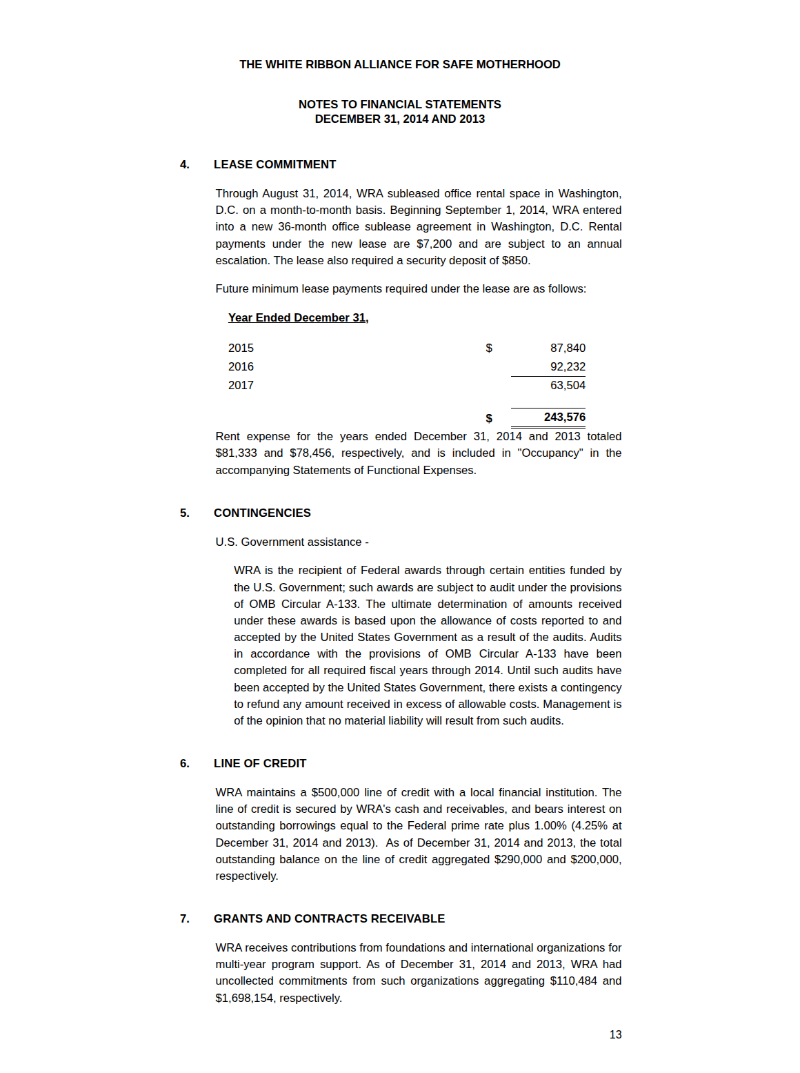THE WHITE RIBBON ALLIANCE FOR SAFE MOTHERHOOD
NOTES TO FINANCIAL STATEMENTS
DECEMBER 31, 2014 AND 2013
4. LEASE COMMITMENT
Through August 31, 2014, WRA subleased office rental space in Washington, D.C. on a month-to-month basis. Beginning September 1, 2014, WRA entered into a new 36-month office sublease agreement in Washington, D.C. Rental payments under the new lease are $7,200 and are subject to an annual escalation. The lease also required a security deposit of $850.
Future minimum lease payments required under the lease are as follows:
Year Ended December 31,
| 2015 | | $ | 87,840 |
| 2016 | | | 92,232 |
| 2017 | | | 63,504 |
| | | $ | 243,576 |
Rent expense for the years ended December 31, 2014 and 2013 totaled $81,333 and $78,456, respectively, and is included in "Occupancy" in the accompanying Statements of Functional Expenses.
5. CONTINGENCIES
U.S. Government assistance -
WRA is the recipient of Federal awards through certain entities funded by the U.S. Government; such awards are subject to audit under the provisions of OMB Circular A-133. The ultimate determination of amounts received under these awards is based upon the allowance of costs reported to and accepted by the United States Government as a result of the audits. Audits in accordance with the provisions of OMB Circular A-133 have been completed for all required fiscal years through 2014. Until such audits have been accepted by the United States Government, there exists a contingency to refund any amount received in excess of allowable costs. Management is of the opinion that no material liability will result from such audits.
6. LINE OF CREDIT
WRA maintains a $500,000 line of credit with a local financial institution. The line of credit is secured by WRA's cash and receivables, and bears interest on outstanding borrowings equal to the Federal prime rate plus 1.00% (4.25% at December 31, 2014 and 2013). As of December 31, 2014 and 2013, the total outstanding balance on the line of credit aggregated $290,000 and $200,000, respectively.
7. GRANTS AND CONTRACTS RECEIVABLE
WRA receives contributions from foundations and international organizations for multi-year program support. As of December 31, 2014 and 2013, WRA had uncollected commitments from such organizations aggregating $110,484 and $1,698,154, respectively.
13